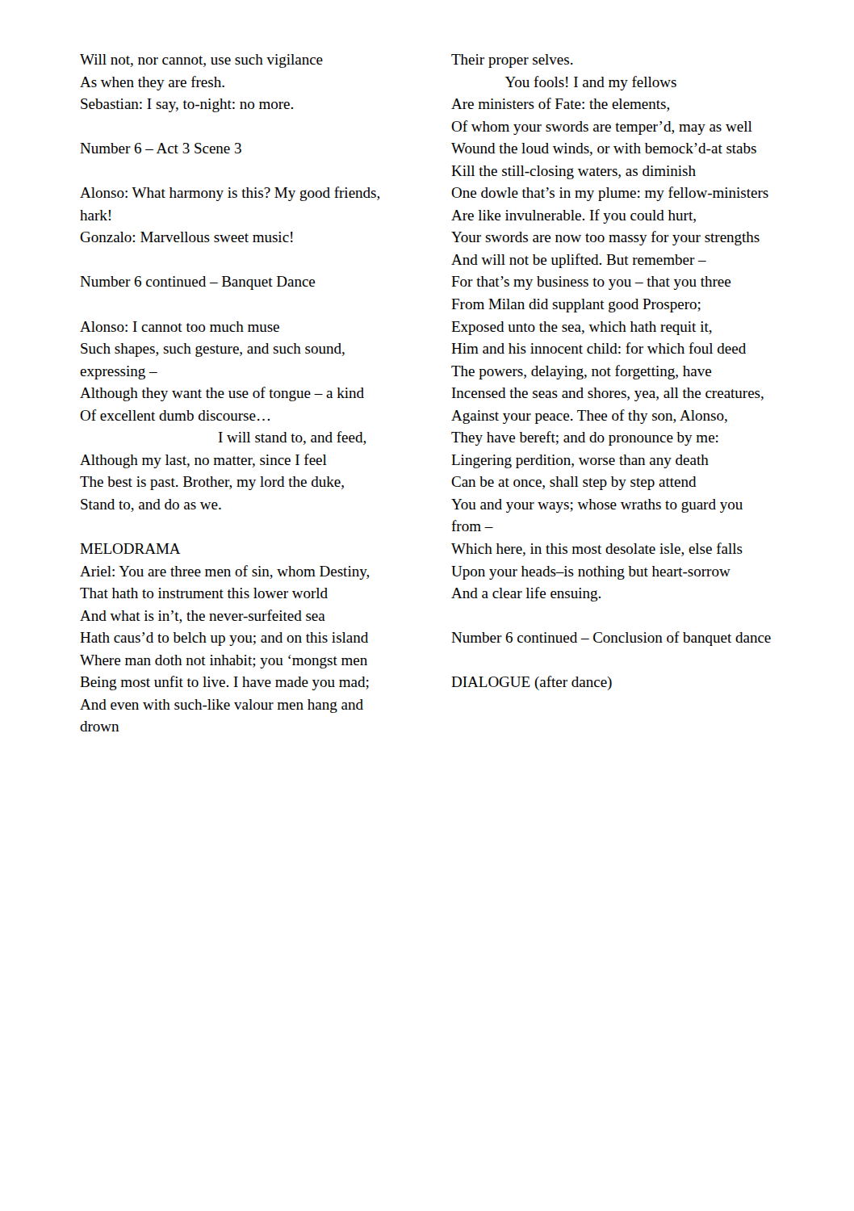Will not, nor cannot, use such vigilance
As when they are fresh.
Sebastian: I say, to-night: no more.
Number 6 – Act 3 Scene 3
Alonso: What harmony is this? My good friends, hark!
Gonzalo: Marvellous sweet music!
Number 6 continued – Banquet Dance
Alonso: I cannot too much muse
Such shapes, such gesture, and such sound, expressing –
Although they want the use of tongue – a kind
Of excellent dumb discourse…
I will stand to, and feed,
Although my last, no matter, since I feel
The best is past. Brother, my lord the duke,
Stand to, and do as we.
MELODRAMA
Ariel: You are three men of sin, whom Destiny,
That hath to instrument this lower world
And what is in’t, the never-surfeited sea
Hath caus’d to belch up you; and on this island
Where man doth not inhabit; you ‘mongst men
Being most unfit to live. I have made you mad;
And even with such-like valour men hang and drown
Their proper selves.
You fools! I and my fellows
Are ministers of Fate: the elements,
Of whom your swords are temper’d, may as well
Wound the loud winds, or with bemock’d-at stabs
Kill the still-closing waters, as diminish
One dowle that’s in my plume: my fellow-ministers
Are like invulnerable. If you could hurt,
Your swords are now too massy for your strengths
And will not be uplifted. But remember –
For that’s my business to you – that you three
From Milan did supplant good Prospero;
Exposed unto the sea, which hath requit it,
Him and his innocent child: for which foul deed
The powers, delaying, not forgetting, have
Incensed the seas and shores, yea, all the creatures,
Against your peace. Thee of thy son, Alonso,
They have bereft; and do pronounce by me:
Lingering perdition, worse than any death
Can be at once, shall step by step attend
You and your ways; whose wraths to guard you from –
Which here, in this most desolate isle, else falls
Upon your heads–is nothing but heart-sorrow
And a clear life ensuing.
Number 6 continued – Conclusion of banquet dance
DIALOGUE (after dance)